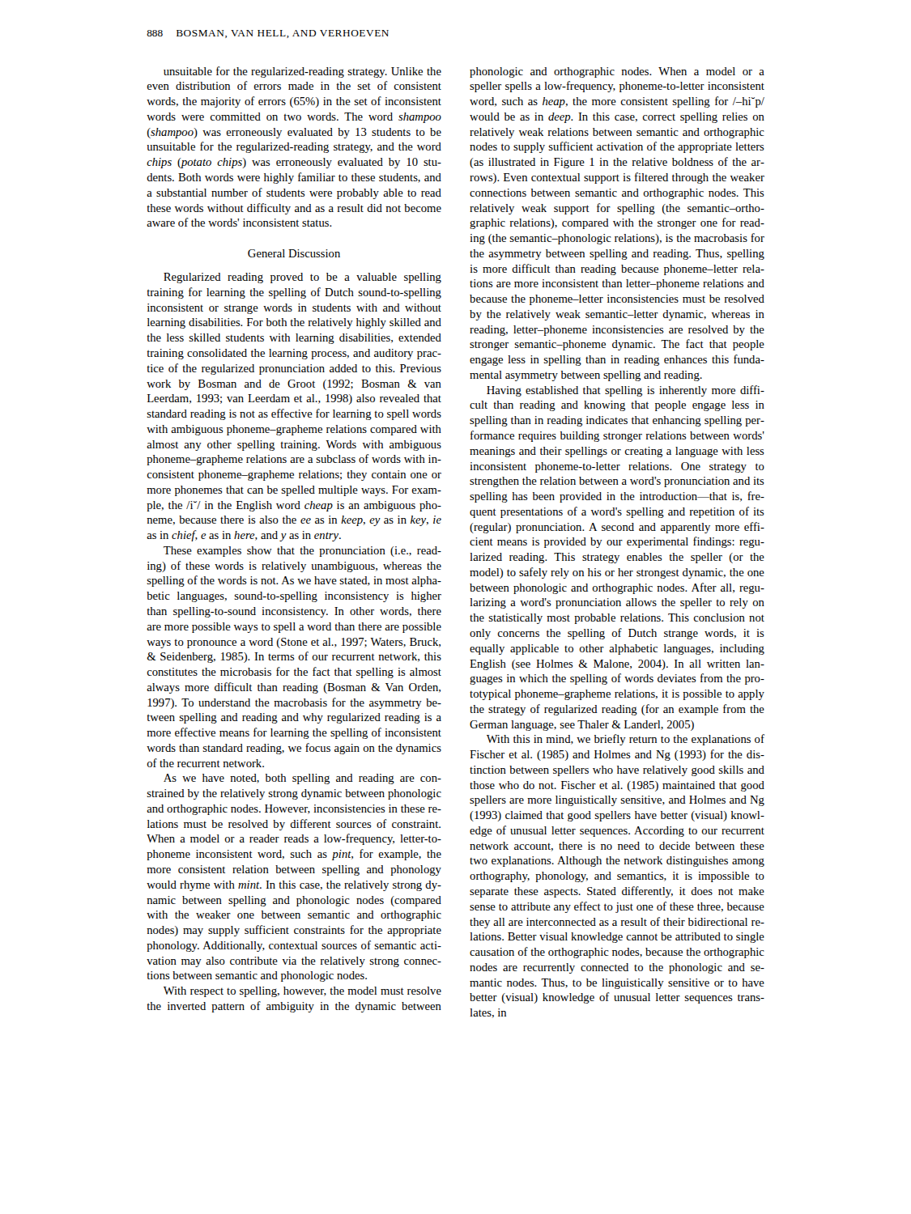888 BOSMAN, VAN HELL, AND VERHOEVEN
unsuitable for the regularized-reading strategy. Unlike the even distribution of errors made in the set of consistent words, the majority of errors (65%) in the set of inconsistent words were committed on two words. The word shampoo (shampoo) was erroneously evaluated by 13 students to be unsuitable for the regularized-reading strategy, and the word chips (potato chips) was erroneously evaluated by 10 students. Both words were highly familiar to these students, and a substantial number of students were probably able to read these words without difficulty and as a result did not become aware of the words' inconsistent status.
General Discussion
Regularized reading proved to be a valuable spelling training for learning the spelling of Dutch sound-to-spelling inconsistent or strange words in students with and without learning disabilities. For both the relatively highly skilled and the less skilled students with learning disabilities, extended training consolidated the learning process, and auditory practice of the regularized pronunciation added to this. Previous work by Bosman and de Groot (1992; Bosman & van Leerdam, 1993; van Leerdam et al., 1998) also revealed that standard reading is not as effective for learning to spell words with ambiguous phoneme–grapheme relations compared with almost any other spelling training. Words with ambiguous phoneme–grapheme relations are a subclass of words with inconsistent phoneme–grapheme relations; they contain one or more phonemes that can be spelled multiple ways. For example, the /i˘/ in the English word cheap is an ambiguous phoneme, because there is also the ee as in keep, ey as in key, ie as in chief, e as in here, and y as in entry.
These examples show that the pronunciation (i.e., reading) of these words is relatively unambiguous, whereas the spelling of the words is not. As we have stated, in most alphabetic languages, sound-to-spelling inconsistency is higher than spelling-to-sound inconsistency. In other words, there are more possible ways to spell a word than there are possible ways to pronounce a word (Stone et al., 1997; Waters, Bruck, & Seidenberg, 1985). In terms of our recurrent network, this constitutes the microbasis for the fact that spelling is almost always more difficult than reading (Bosman & Van Orden, 1997). To understand the macrobasis for the asymmetry between spelling and reading and why regularized reading is a more effective means for learning the spelling of inconsistent words than standard reading, we focus again on the dynamics of the recurrent network.
As we have noted, both spelling and reading are constrained by the relatively strong dynamic between phonologic and orthographic nodes. However, inconsistencies in these relations must be resolved by different sources of constraint. When a model or a reader reads a low-frequency, letter-to-phoneme inconsistent word, such as pint, for example, the more consistent relation between spelling and phonology would rhyme with mint. In this case, the relatively strong dynamic between spelling and phonologic nodes (compared with the weaker one between semantic and orthographic nodes) may supply sufficient constraints for the appropriate phonology. Additionally, contextual sources of semantic activation may also contribute via the relatively strong connections between semantic and phonologic nodes.
With respect to spelling, however, the model must resolve the inverted pattern of ambiguity in the dynamic between phonologic and orthographic nodes. When a model or a speller spells a low-frequency, phoneme-to-letter inconsistent word, such as heap, the more consistent spelling for /–hi˘p/ would be as in deep. In this case, correct spelling relies on relatively weak relations between semantic and orthographic nodes to supply sufficient activation of the appropriate letters (as illustrated in Figure 1 in the relative boldness of the arrows). Even contextual support is filtered through the weaker connections between semantic and orthographic nodes. This relatively weak support for spelling (the semantic–orthographic relations), compared with the stronger one for reading (the semantic–phonologic relations), is the macrobasis for the asymmetry between spelling and reading. Thus, spelling is more difficult than reading because phoneme–letter relations are more inconsistent than letter–phoneme relations and because the phoneme–letter inconsistencies must be resolved by the relatively weak semantic–letter dynamic, whereas in reading, letter–phoneme inconsistencies are resolved by the stronger semantic–phoneme dynamic. The fact that people engage less in spelling than in reading enhances this fundamental asymmetry between spelling and reading.
Having established that spelling is inherently more difficult than reading and knowing that people engage less in spelling than in reading indicates that enhancing spelling performance requires building stronger relations between words' meanings and their spellings or creating a language with less inconsistent phoneme-to-letter relations. One strategy to strengthen the relation between a word's pronunciation and its spelling has been provided in the introduction—that is, frequent presentations of a word's spelling and repetition of its (regular) pronunciation. A second and apparently more efficient means is provided by our experimental findings: regularized reading. This strategy enables the speller (or the model) to safely rely on his or her strongest dynamic, the one between phonologic and orthographic nodes. After all, regularizing a word's pronunciation allows the speller to rely on the statistically most probable relations. This conclusion not only concerns the spelling of Dutch strange words, it is equally applicable to other alphabetic languages, including English (see Holmes & Malone, 2004). In all written languages in which the spelling of words deviates from the prototypical phoneme–grapheme relations, it is possible to apply the strategy of regularized reading (for an example from the German language, see Thaler & Landerl, 2005)
With this in mind, we briefly return to the explanations of Fischer et al. (1985) and Holmes and Ng (1993) for the distinction between spellers who have relatively good skills and those who do not. Fischer et al. (1985) maintained that good spellers are more linguistically sensitive, and Holmes and Ng (1993) claimed that good spellers have better (visual) knowledge of unusual letter sequences. According to our recurrent network account, there is no need to decide between these two explanations. Although the network distinguishes among orthography, phonology, and semantics, it is impossible to separate these aspects. Stated differently, it does not make sense to attribute any effect to just one of these three, because they all are interconnected as a result of their bidirectional relations. Better visual knowledge cannot be attributed to single causation of the orthographic nodes, because the orthographic nodes are recurrently connected to the phonologic and semantic nodes. Thus, to be linguistically sensitive or to have better (visual) knowledge of unusual letter sequences translates, in